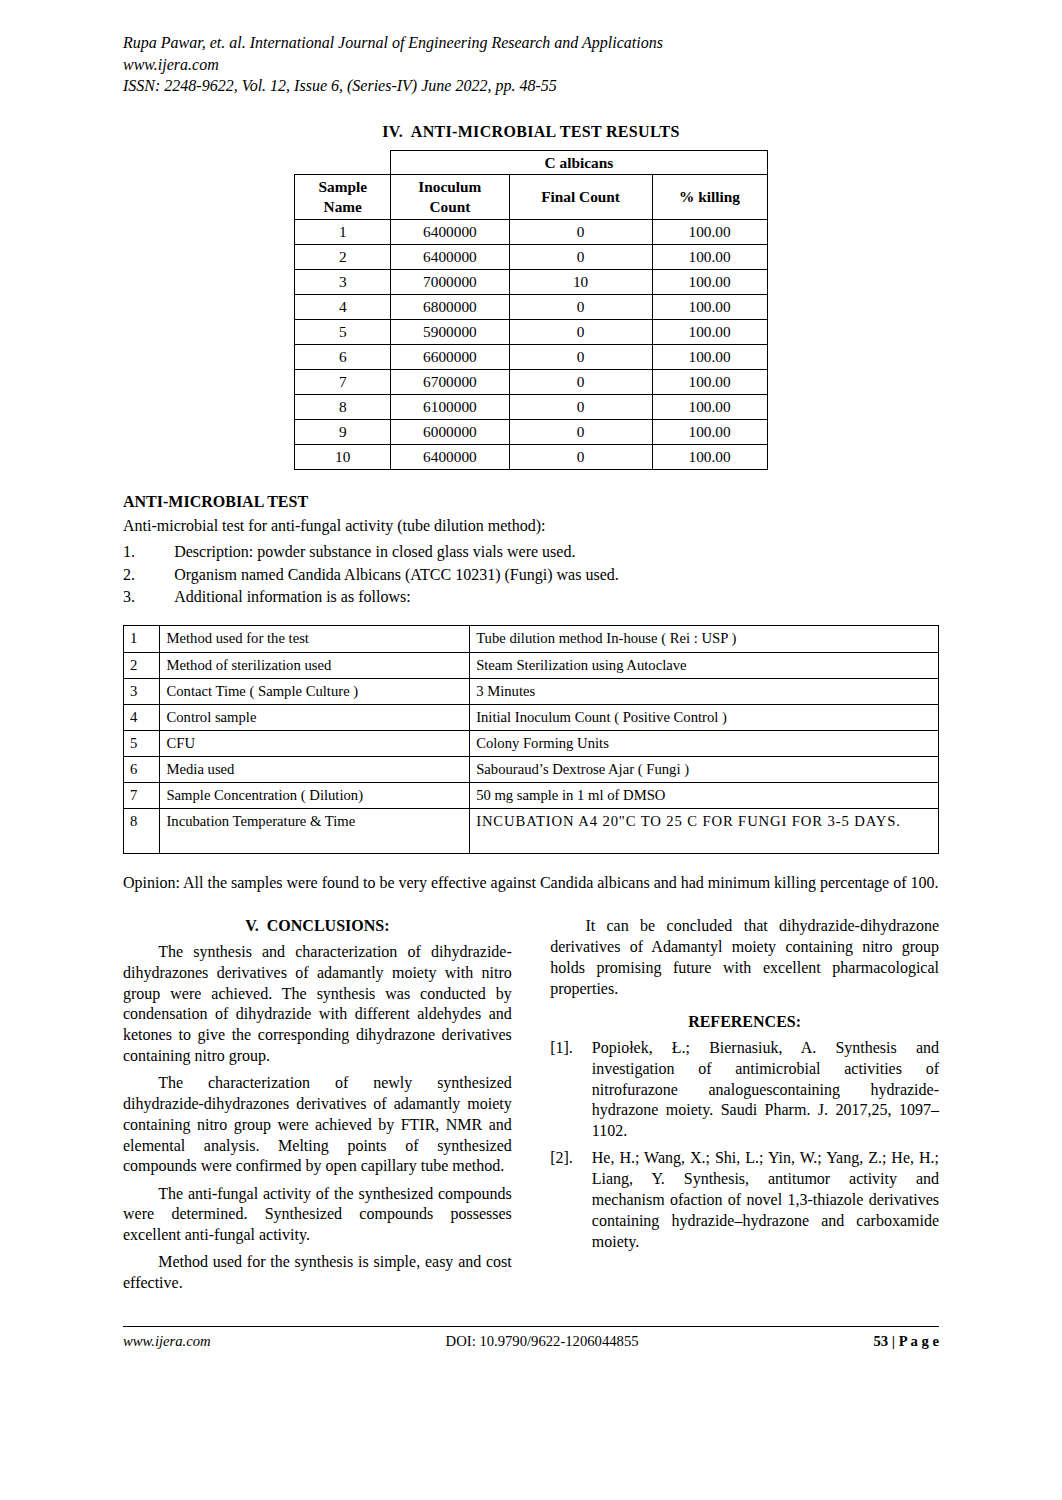Rupa Pawar, et. al. International Journal of Engineering Research and Applications
www.ijera.com
ISSN: 2248-9622, Vol. 12, Issue 6, (Series-IV) June 2022, pp. 48-55
IV. ANTI-MICROBIAL TEST RESULTS
| | C albicans |
| Sample Name | Inoculum Count | Final Count | % killing |
| 1 | 6400000 | 0 | 100.00 |
| 2 | 6400000 | 0 | 100.00 |
| 3 | 7000000 | 10 | 100.00 |
| 4 | 6800000 | 0 | 100.00 |
| 5 | 5900000 | 0 | 100.00 |
| 6 | 6600000 | 0 | 100.00 |
| 7 | 6700000 | 0 | 100.00 |
| 8 | 6100000 | 0 | 100.00 |
| 9 | 6000000 | 0 | 100.00 |
| 10 | 6400000 | 0 | 100.00 |
ANTI-MICROBIAL TEST
Anti-microbial test for anti-fungal activity (tube dilution method):
1. Description: powder substance in closed glass vials were used.
2. Organism named Candida Albicans (ATCC 10231) (Fungi) was used.
3. Additional information is as follows:
| 1 | Method used for the test | Tube dilution method In-house ( Rei : USP ) |
| 2 | Method of sterilization used | Steam Sterilization using Autoclave |
| 3 | Contact Time ( Sample Culture ) | 3 Minutes |
| 4 | Control sample | Initial Inoculum Count ( Positive Control ) |
| 5 | CFU | Colony Forming Units |
| 6 | Media used | Sabouraud’s Dextrose Ajar ( Fungi ) |
| 7 | Sample Concentration ( Dilution) | 50 mg sample in 1 ml of DMSO |
| 8 | Incubation Temperature & Time | INCUBATION A4 20"C TO 25 C FOR FUNGI FOR 3-5 DAYS. |
Opinion: All the samples were found to be very effective against Candida albicans and had minimum killing percentage of 100.
V. CONCLUSIONS:
The synthesis and characterization of dihydrazide-dihydrazones derivatives of adamantly moiety with nitro group were achieved. The synthesis was conducted by condensation of dihydrazide with different aldehydes and ketones to give the corresponding dihydrazone derivatives containing nitro group.
The characterization of newly synthesized dihydrazide-dihydrazones derivatives of adamantly moiety containing nitro group were achieved by FTIR, NMR and elemental analysis. Melting points of synthesized compounds were confirmed by open capillary tube method.
The anti-fungal activity of the synthesized compounds were determined. Synthesized compounds possesses excellent anti-fungal activity.
Method used for the synthesis is simple, easy and cost effective.
It can be concluded that dihydrazide-dihydrazone derivatives of Adamantyl moiety containing nitro group holds promising future with excellent pharmacological properties.
REFERENCES:
[1]. Popiołek, Ł.; Biernasiuk, A. Synthesis and investigation of antimicrobial activities of nitrofurazone analoguescontaining hydrazide-hydrazone moiety. Saudi Pharm. J. 2017,25, 1097–1102.
[2]. He, H.; Wang, X.; Shi, L.; Yin, W.; Yang, Z.; He, H.; Liang, Y. Synthesis, antitumor activity and mechanism ofaction of novel 1,3-thiazole derivatives containing hydrazide–hydrazone and carboxamide moiety.
www.ijera.com DOI: 10.9790/9622-1206044855 53 | P a g e